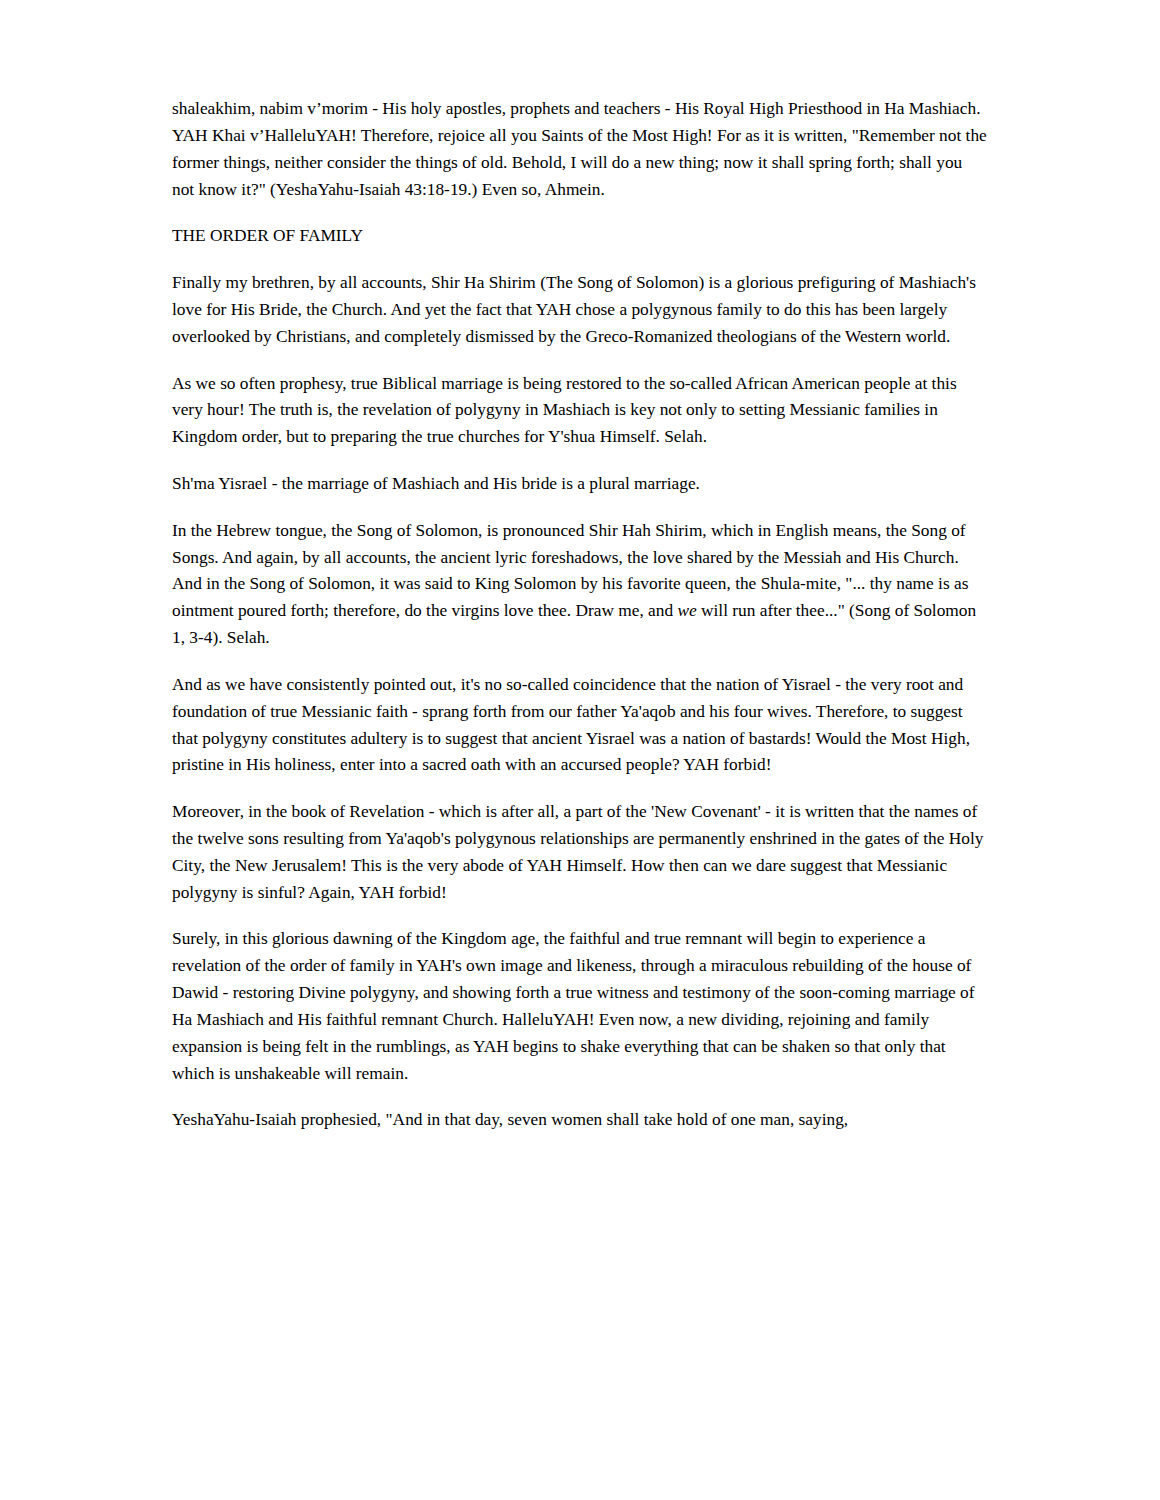shaleakhim, nabim v’morim - His holy apostles, prophets and teachers - His Royal High Priesthood in Ha Mashiach. YAH Khai v’HalleluYAH! Therefore, rejoice all you Saints of the Most High! For as it is written, "Remember not the former things, neither consider the things of old. Behold, I will do a new thing; now it shall spring forth; shall you not know it?" (YeshaYahu-Isaiah 43:18-19.) Even so, Ahmein.
The Order of Family
Finally my brethren, by all accounts, Shir Ha Shirim (The Song of Solomon) is a glorious prefiguring of Mashiach's love for His Bride, the Church. And yet the fact that YAH chose a polygynous family to do this has been largely overlooked by Christians, and completely dismissed by the Greco-Romanized theologians of the Western world.
As we so often prophesy, true Biblical marriage is being restored to the so-called African American people at this very hour! The truth is, the revelation of polygyny in Mashiach is key not only to setting Messianic families in Kingdom order, but to preparing the true churches for Y'shua Himself. Selah.
Sh'ma Yisrael - the marriage of Mashiach and His bride is a plural marriage.
In the Hebrew tongue, the Song of Solomon, is pronounced Shir Hah Shirim, which in English means, the Song of Songs. And again, by all accounts, the ancient lyric foreshadows, the love shared by the Messiah and His Church. And in the Song of Solomon, it was said to King Solomon by his favorite queen, the Shula-mite, "... thy name is as ointment poured forth; therefore, do the virgins love thee. Draw me, and we will run after thee..." (Song of Solomon 1, 3-4). Selah.
And as we have consistently pointed out, it's no so-called coincidence that the nation of Yisrael - the very root and foundation of true Messianic faith - sprang forth from our father Ya'aqob and his four wives. Therefore, to suggest that polygyny constitutes adultery is to suggest that ancient Yisrael was a nation of bastards! Would the Most High, pristine in His holiness, enter into a sacred oath with an accursed people? YAH forbid!
Moreover, in the book of Revelation - which is after all, a part of the 'New Covenant' - it is written that the names of the twelve sons resulting from Ya'aqob's polygynous relationships are permanently enshrined in the gates of the Holy City, the New Jerusalem! This is the very abode of YAH Himself. How then can we dare suggest that Messianic polygyny is sinful? Again, YAH forbid!
Surely, in this glorious dawning of the Kingdom age, the faithful and true remnant will begin to experience a revelation of the order of family in YAH's own image and likeness, through a miraculous rebuilding of the house of Dawid - restoring Divine polygyny, and showing forth a true witness and testimony of the soon-coming marriage of Ha Mashiach and His faithful remnant Church. HalleluYAH! Even now, a new dividing, rejoining and family expansion is being felt in the rumblings, as YAH begins to shake everything that can be shaken so that only that which is unshakeable will remain.
YeshaYahu-Isaiah prophesied, "And in that day, seven women shall take hold of one man, saying,